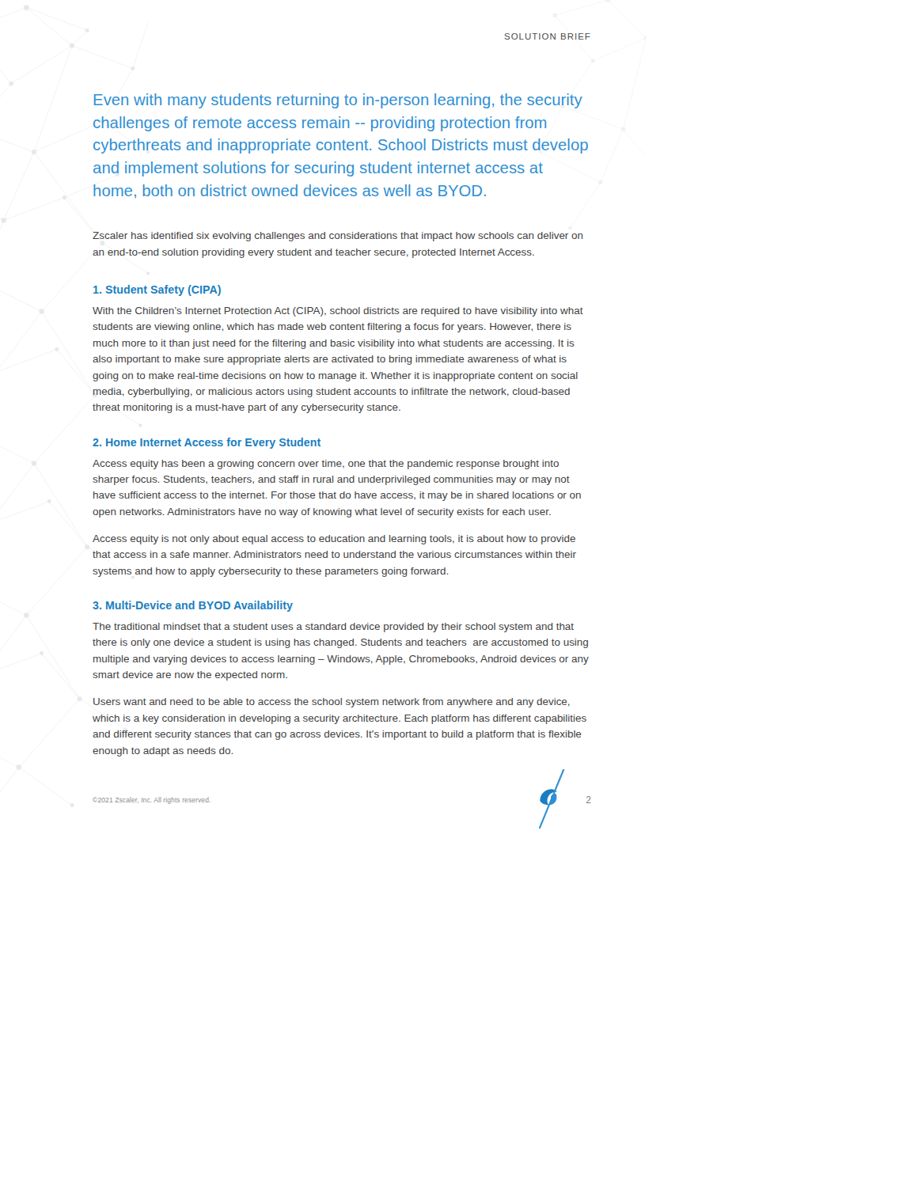SOLUTION BRIEF
Even with many students returning to in-person learning, the security challenges of remote access remain -- providing protection from cyberthreats and inappropriate content. School Districts must develop and implement solutions for securing student internet access at home, both on district owned devices as well as BYOD.
Zscaler has identified six evolving challenges and considerations that impact how schools can deliver on an end-to-end solution providing every student and teacher secure, protected Internet Access.
1. Student Safety (CIPA)
With the Children’s Internet Protection Act (CIPA), school districts are required to have visibility into what students are viewing online, which has made web content filtering a focus for years. However, there is much more to it than just need for the filtering and basic visibility into what students are accessing. It is also important to make sure appropriate alerts are activated to bring immediate awareness of what is going on to make real-time decisions on how to manage it. Whether it is inappropriate content on social media, cyberbullying, or malicious actors using student accounts to infiltrate the network, cloud-based threat monitoring is a must-have part of any cybersecurity stance.
2. Home Internet Access for Every Student
Access equity has been a growing concern over time, one that the pandemic response brought into sharper focus. Students, teachers, and staff in rural and underprivileged communities may or may not have sufficient access to the internet. For those that do have access, it may be in shared locations or on open networks. Administrators have no way of knowing what level of security exists for each user.
Access equity is not only about equal access to education and learning tools, it is about how to provide that access in a safe manner. Administrators need to understand the various circumstances within their systems and how to apply cybersecurity to these parameters going forward.
3. Multi-Device and BYOD Availability
The traditional mindset that a student uses a standard device provided by their school system and that there is only one device a student is using has changed. Students and teachers are accustomed to using multiple and varying devices to access learning – Windows, Apple, Chromebooks, Android devices or any smart device are now the expected norm.
Users want and need to be able to access the school system network from anywhere and any device, which is a key consideration in developing a security architecture. Each platform has different capabilities and different security stances that can go across devices. It's important to build a platform that is flexible enough to adapt as needs do.
©2021 Zscaler, Inc. All rights reserved.
2